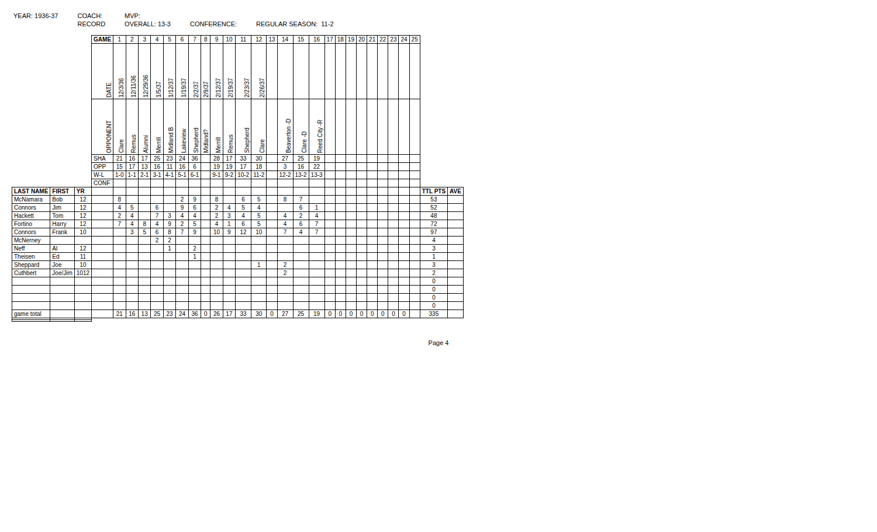| YEAR: 1936-37 | COACH: | MVP: | |
| | RECORD | OVERALL: 13-3 | CONFERENCE: | REGULAR SEASON: 11-2 |
| | | | GAME | 1 | 2 | 3 | 4 | 5 | 6 | 7 | 8 | 9 | 10 | 11 | 12 | 13 | 14 | 15 | 16 | 17 | 18 | 19 | 20 | 21 | 22 | 23 | 24 | 25 | | |
| | | | DATE | 12/3/36 | 12/11/36 | 12/29/36 | 1/5/37 | 1/12/37 | 1/19/37 | 2/2/37 | 2/9/37 | 2/12/37 | 2/19/37 | 2/23/37 | 2/26/37 | | | | | | | | | | | | | | | |
| | | | OPPONENT | Clare | Remus | Alumni | Merrill | Midland B | Lakeview | Shepherd | Midland? | Merrill | Remus | Shepherd | Clare | | Beaverton -D | Clare -D | Reed City -R | | | | | | | | | | | |
| | | | SHA | 21 | 16 | 17 | 25 | 23 | 24 | 36 | | 28 | 17 | 33 | 30 | | 27 | 25 | 19 | | | | | | | | | | | |
| | | | OPP | 15 | 17 | 13 | 16 | 11 | 16 | 6 | | 19 | 19 | 17 | 18 | | 3 | 16 | 22 | | | | | | | | | | | |
| | | | W-L | 1-0 | 1-1 | 2-1 | 3-1 | 4-1 | 5-1 | 6-1 | | 9-1 | 9-2 | 10-2 | 11-2 | | 12-2 | 13-2 | 13-3 | | | | | | | | | | | |
| | | | CONF | | | | | | | | | | | | | | | | | | | | | | | | | | | |
| LAST NAME | FIRST | YR | | | | | | | | | | | | | | | | | | | | | | | | | | | TTL PTS | AVE |
| McNamara | Bob | 12 | | 8 | | | | | 2 | 9 | | 8 | | 6 | 5 | | 8 | 7 | | | | | | | | | | | 53 | |
| Connors | Jim | 12 | | 4 | 5 | | 6 | | 9 | 6 | | 2 | 4 | 5 | 4 | | | 6 | 1 | | | | | | | | | | 52 | |
| Hackett | Tom | 12 | | 2 | 4 | | 7 | 3 | 4 | 4 | | 2 | 3 | 4 | 5 | | 4 | 2 | 4 | | | | | | | | | | 48 | |
| Fortino | Harry | 12 | | 7 | 4 | 8 | 4 | 9 | 2 | 5 | | 4 | 1 | 6 | 5 | | 4 | 6 | 7 | | | | | | | | | | 72 | |
| Connors | Frank | 10 | | | 3 | 5 | 6 | 8 | 7 | 9 | | 10 | 9 | 12 | 10 | | 7 | 4 | 7 | | | | | | | | | | 97 | |
| McNerney | | | | | | | 2 | 2 | | | | | | | | | | | | | | | | | | | | | 4 | |
| Neff | Al | 12 | | | | | | 1 | | 2 | | | | | | | | | | | | | | | | | | | 3 | |
| Theisen | Ed | 11 | | | | | | | | 1 | | | | | | | | | | | | | | | | | | | 1 | |
| Sheppard | Joe | 10 | | | | | | | | | | | | | 1 | | 2 | | | | | | | | | | | | 3 | |
| Cuthbert | Joe/Jim | 1012 | | | | | | | | | | | | | | | 2 | | | | | | | | | | | | 2 | |
| | | | | | | | | | | | | | | | | | | | | | | | | | | | | | 0 | |
| | | | | | | | | | | | | | | | | | | | | | | | | | | | | | 0 | |
| | | | | | | | | | | | | | | | | | | | | | | | | | | | | | 0 | |
| | | | | | | | | | | | | | | | | | | | | | | | | | | | | | 0 | |
| game total | | | | 21 | 16 | 13 | 25 | 23 | 24 | 36 | 0 | 26 | 17 | 33 | 30 | 0 | 27 | 25 | 19 | 0 | 0 | 0 | 0 | 0 | 0 | 0 | 0 | | 335 | |
Page 4